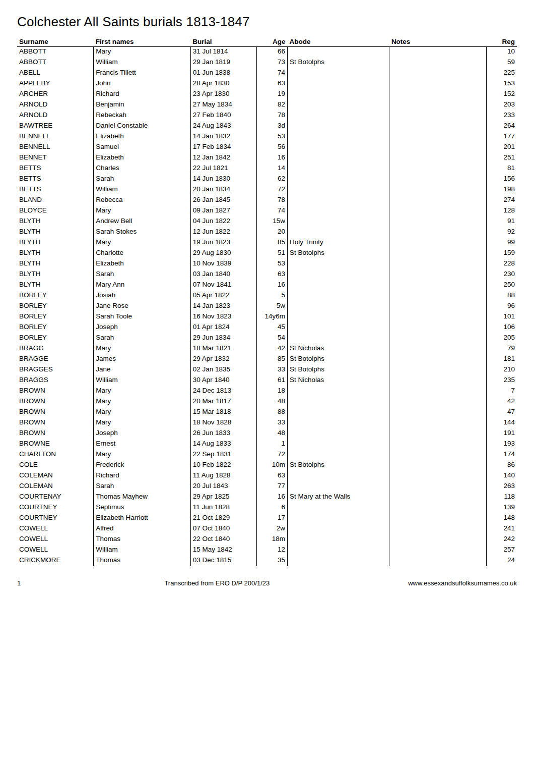Colchester All Saints burials 1813-1847
| Surname | First names | Burial | Age | Abode | Notes | Reg |
| --- | --- | --- | --- | --- | --- | --- |
| ABBOTT | Mary | 31 Jul 1814 | 66 | | | 10 |
| ABBOTT | William | 29 Jan 1819 | 73 | St Botolphs | | 59 |
| ABELL | Francis Tillett | 01 Jun 1838 | 74 | | | 225 |
| APPLEBY | John | 28 Apr 1830 | 63 | | | 153 |
| ARCHER | Richard | 23 Apr 1830 | 19 | | | 152 |
| ARNOLD | Benjamin | 27 May 1834 | 82 | | | 203 |
| ARNOLD | Rebeckah | 27 Feb 1840 | 78 | | | 233 |
| BAWTREE | Daniel Constable | 24 Aug 1843 | 3d | | | 264 |
| BENNELL | Elizabeth | 14 Jan 1832 | 53 | | | 177 |
| BENNELL | Samuel | 17 Feb 1834 | 56 | | | 201 |
| BENNET | Elizabeth | 12 Jan 1842 | 16 | | | 251 |
| BETTS | Charles | 22 Jul 1821 | 14 | | | 81 |
| BETTS | Sarah | 14 Jun 1830 | 62 | | | 156 |
| BETTS | William | 20 Jan 1834 | 72 | | | 198 |
| BLAND | Rebecca | 26 Jan 1845 | 78 | | | 274 |
| BLOYCE | Mary | 09 Jan 1827 | 74 | | | 128 |
| BLYTH | Andrew Bell | 04 Jun 1822 | 15w | | | 91 |
| BLYTH | Sarah Stokes | 12 Jun 1822 | 20 | | | 92 |
| BLYTH | Mary | 19 Jun 1823 | 85 | Holy Trinity | | 99 |
| BLYTH | Charlotte | 29 Aug 1830 | 51 | St Botolphs | | 159 |
| BLYTH | Elizabeth | 10 Nov 1839 | 53 | | | 228 |
| BLYTH | Sarah | 03 Jan 1840 | 63 | | | 230 |
| BLYTH | Mary Ann | 07 Nov 1841 | 16 | | | 250 |
| BORLEY | Josiah | 05 Apr 1822 | 5 | | | 88 |
| BORLEY | Jane Rose | 14 Jan 1823 | 5w | | | 96 |
| BORLEY | Sarah Toole | 16 Nov 1823 | 14y6m | | | 101 |
| BORLEY | Joseph | 01 Apr 1824 | 45 | | | 106 |
| BORLEY | Sarah | 29 Jun 1834 | 54 | | | 205 |
| BRAGG | Mary | 18 Mar 1821 | 42 | St Nicholas | | 79 |
| BRAGGE | James | 29 Apr 1832 | 85 | St Botolphs | | 181 |
| BRAGGES | Jane | 02 Jan 1835 | 33 | St Botolphs | | 210 |
| BRAGGS | William | 30 Apr 1840 | 61 | St Nicholas | | 235 |
| BROWN | Mary | 24 Dec 1813 | 18 | | | 7 |
| BROWN | Mary | 20 Mar 1817 | 48 | | | 42 |
| BROWN | Mary | 15 Mar 1818 | 88 | | | 47 |
| BROWN | Mary | 18 Nov 1828 | 33 | | | 144 |
| BROWN | Joseph | 26 Jun 1833 | 48 | | | 191 |
| BROWNE | Ernest | 14 Aug 1833 | 1 | | | 193 |
| CHARLTON | Mary | 22 Sep 1831 | 72 | | | 174 |
| COLE | Frederick | 10 Feb 1822 | 10m | St Botolphs | | 86 |
| COLEMAN | Richard | 11 Aug 1828 | 63 | | | 140 |
| COLEMAN | Sarah | 20 Jul 1843 | 77 | | | 263 |
| COURTENAY | Thomas Mayhew | 29 Apr 1825 | 16 | St Mary at the Walls | | 118 |
| COURTNEY | Septimus | 11 Jun 1828 | 6 | | | 139 |
| COURTNEY | Elizabeth Harriott | 21 Oct 1829 | 17 | | | 148 |
| COWELL | Alfred | 07 Oct 1840 | 2w | | | 241 |
| COWELL | Thomas | 22 Oct 1840 | 18m | | | 242 |
| COWELL | William | 15 May 1842 | 12 | | | 257 |
| CRICKMORE | Thomas | 03 Dec 1815 | 35 | | | 24 |
1
Transcribed from ERO D/P 200/1/23
www.essexandsuffolksurnames.co.uk